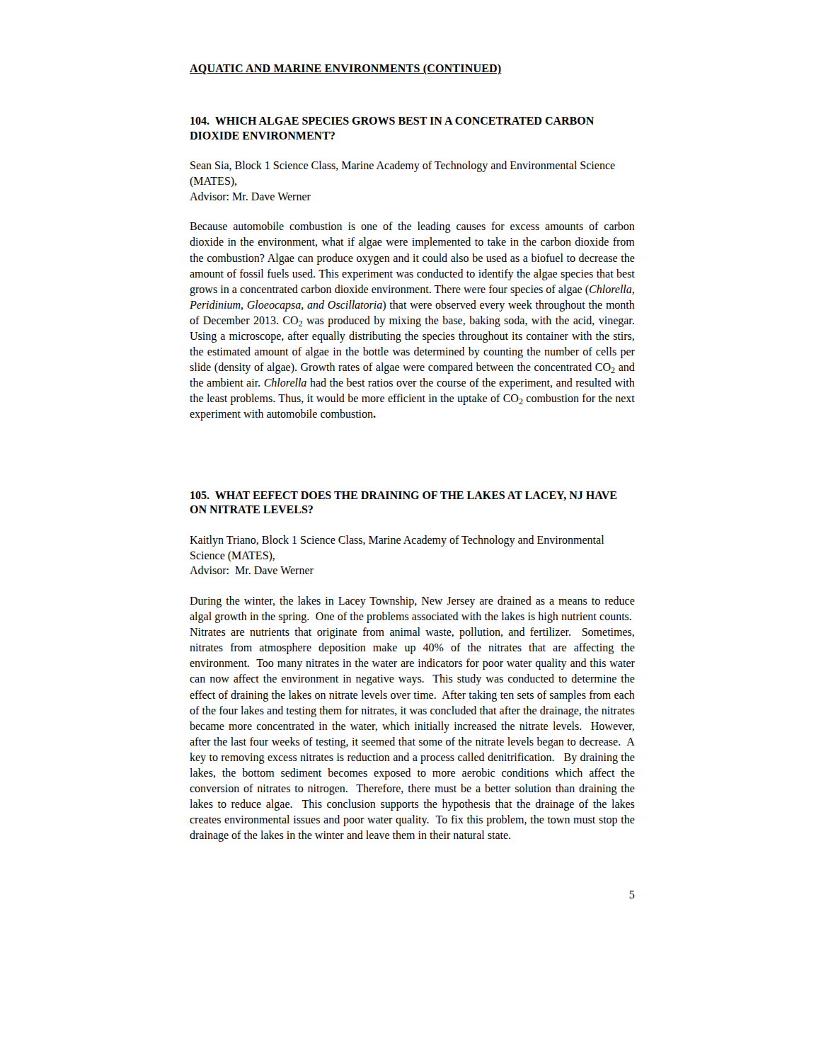AQUATIC AND MARINE ENVIRONMENTS (CONTINUED)
104. WHICH ALGAE SPECIES GROWS BEST IN A CONCETRATED CARBON DIOXIDE ENVIRONMENT?
Sean Sia, Block 1 Science Class, Marine Academy of Technology and Environmental Science (MATES),
Advisor: Mr. Dave Werner
Because automobile combustion is one of the leading causes for excess amounts of carbon dioxide in the environment, what if algae were implemented to take in the carbon dioxide from the combustion? Algae can produce oxygen and it could also be used as a biofuel to decrease the amount of fossil fuels used. This experiment was conducted to identify the algae species that best grows in a concentrated carbon dioxide environment. There were four species of algae (Chlorella, Peridinium, Gloeocapsa, and Oscillatoria) that were observed every week throughout the month of December 2013. CO2 was produced by mixing the base, baking soda, with the acid, vinegar. Using a microscope, after equally distributing the species throughout its container with the stirs, the estimated amount of algae in the bottle was determined by counting the number of cells per slide (density of algae). Growth rates of algae were compared between the concentrated CO2 and the ambient air. Chlorella had the best ratios over the course of the experiment, and resulted with the least problems. Thus, it would be more efficient in the uptake of CO2 combustion for the next experiment with automobile combustion.
105. WHAT EEFECT DOES THE DRAINING OF THE LAKES AT LACEY, NJ HAVE ON NITRATE LEVELS?
Kaitlyn Triano, Block 1 Science Class, Marine Academy of Technology and Environmental Science (MATES),
Advisor: Mr. Dave Werner
During the winter, the lakes in Lacey Township, New Jersey are drained as a means to reduce algal growth in the spring. One of the problems associated with the lakes is high nutrient counts. Nitrates are nutrients that originate from animal waste, pollution, and fertilizer. Sometimes, nitrates from atmosphere deposition make up 40% of the nitrates that are affecting the environment. Too many nitrates in the water are indicators for poor water quality and this water can now affect the environment in negative ways. This study was conducted to determine the effect of draining the lakes on nitrate levels over time. After taking ten sets of samples from each of the four lakes and testing them for nitrates, it was concluded that after the drainage, the nitrates became more concentrated in the water, which initially increased the nitrate levels. However, after the last four weeks of testing, it seemed that some of the nitrate levels began to decrease. A key to removing excess nitrates is reduction and a process called denitrification. By draining the lakes, the bottom sediment becomes exposed to more aerobic conditions which affect the conversion of nitrates to nitrogen. Therefore, there must be a better solution than draining the lakes to reduce algae. This conclusion supports the hypothesis that the drainage of the lakes creates environmental issues and poor water quality. To fix this problem, the town must stop the drainage of the lakes in the winter and leave them in their natural state.
5